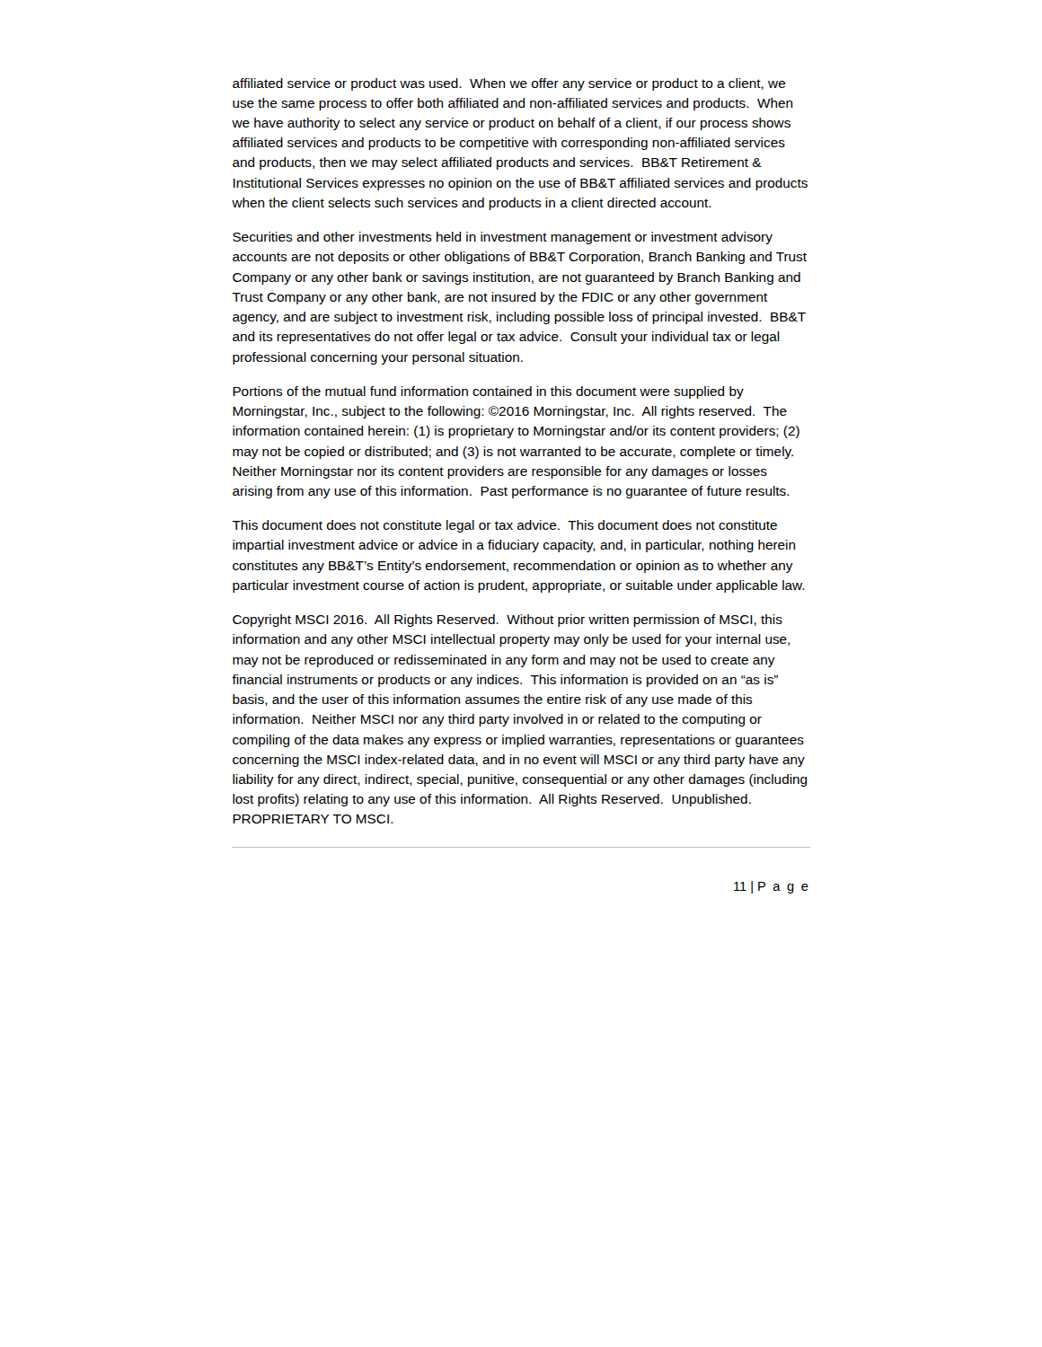affiliated service or product was used. When we offer any service or product to a client, we use the same process to offer both affiliated and non-affiliated services and products. When we have authority to select any service or product on behalf of a client, if our process shows affiliated services and products to be competitive with corresponding non-affiliated services and products, then we may select affiliated products and services. BB&T Retirement & Institutional Services expresses no opinion on the use of BB&T affiliated services and products when the client selects such services and products in a client directed account.
Securities and other investments held in investment management or investment advisory accounts are not deposits or other obligations of BB&T Corporation, Branch Banking and Trust Company or any other bank or savings institution, are not guaranteed by Branch Banking and Trust Company or any other bank, are not insured by the FDIC or any other government agency, and are subject to investment risk, including possible loss of principal invested. BB&T and its representatives do not offer legal or tax advice. Consult your individual tax or legal professional concerning your personal situation.
Portions of the mutual fund information contained in this document were supplied by Morningstar, Inc., subject to the following: ©2016 Morningstar, Inc. All rights reserved. The information contained herein: (1) is proprietary to Morningstar and/or its content providers; (2) may not be copied or distributed; and (3) is not warranted to be accurate, complete or timely. Neither Morningstar nor its content providers are responsible for any damages or losses arising from any use of this information. Past performance is no guarantee of future results.
This document does not constitute legal or tax advice. This document does not constitute impartial investment advice or advice in a fiduciary capacity, and, in particular, nothing herein constitutes any BB&T’s Entity’s endorsement, recommendation or opinion as to whether any particular investment course of action is prudent, appropriate, or suitable under applicable law.
Copyright MSCI 2016. All Rights Reserved. Without prior written permission of MSCI, this information and any other MSCI intellectual property may only be used for your internal use, may not be reproduced or redisseminated in any form and may not be used to create any financial instruments or products or any indices. This information is provided on an “as is” basis, and the user of this information assumes the entire risk of any use made of this information. Neither MSCI nor any third party involved in or related to the computing or compiling of the data makes any express or implied warranties, representations or guarantees concerning the MSCI index-related data, and in no event will MSCI or any third party have any liability for any direct, indirect, special, punitive, consequential or any other damages (including lost profits) relating to any use of this information. All Rights Reserved. Unpublished. PROPRIETARY TO MSCI.
11 | P a g e